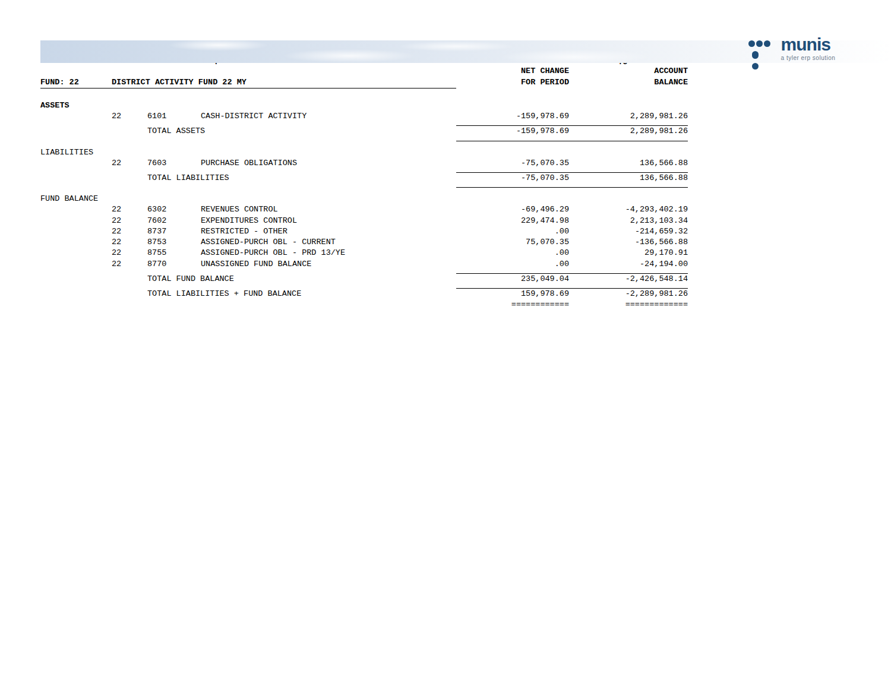munis
a tyler erp solution
06/15/2021 15:06                    |Oldham County Board of Education                                                    |P        4
9465sand                            |BALANCE SHEET FOR 2021 11                                                          |glbalsht

| | | | | NET CHANGE | ACCOUNT |
| FUND: 22 | DISTRICT ACTIVITY FUND 22 MY | FOR PERIOD | BALANCE |
| ASSETS | | | | | |
| | 22 | 6101 | CASH-DISTRICT ACTIVITY | -159,978.69 | 2,289,981.26 |
| | | TOTAL ASSETS | -159,978.69 | 2,289,981.26 |
| LIABILITIES | | | | | |
| | 22 | 7603 | PURCHASE OBLIGATIONS | -75,070.35 | 136,566.88 |
| | | TOTAL LIABILITIES | -75,070.35 | 136,566.88 |
| FUND BALANCE | | | | | |
| | 22 | 6302 | REVENUES CONTROL | -69,496.29 | -4,293,402.19 |
| | 22 | 7602 | EXPENDITURES CONTROL | 229,474.98 | 2,213,103.34 |
| | 22 | 8737 | RESTRICTED - OTHER | .00 | -214,659.32 |
| | 22 | 8753 | ASSIGNED-PURCH OBL - CURRENT | 75,070.35 | -136,566.88 |
| | 22 | 8755 | ASSIGNED-PURCH OBL - PRD 13/YE | .00 | 29,170.91 |
| | 22 | 8770 | UNASSIGNED FUND BALANCE | .00 | -24,194.00 |
| | | TOTAL FUND BALANCE | 235,049.04 | -2,426,548.14 |
| | | TOTAL LIABILITIES + FUND BALANCE | 159,978.69 | -2,289,981.26 |
| | | | | ============ | ============= |